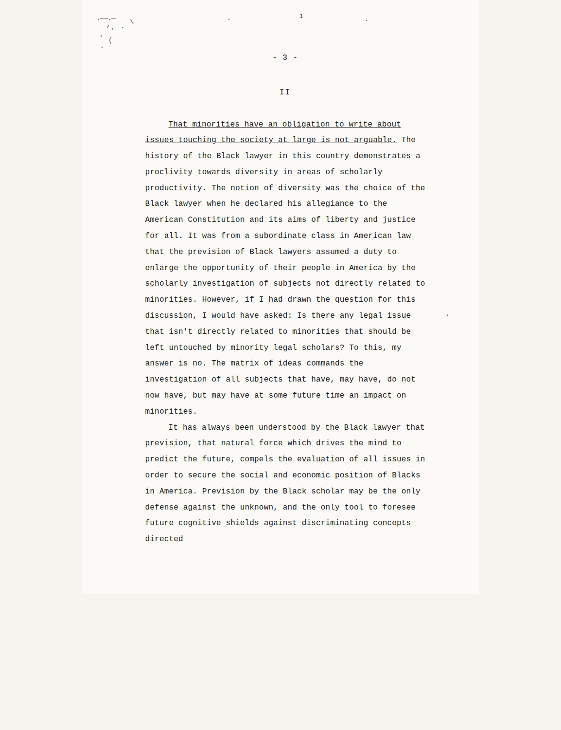.——.— , . \ ' ' ( .
. ı .
- 3 -
II
That minorities have an obligation to write about issues touching the society at large is not arguable. The history of the Black lawyer in this country demonstrates a proclivity towards diversity in areas of scholarly productivity. The notion of diversity was the choice of the Black lawyer when he declared his allegiance to the American Constitution and its aims of liberty and justice for all. It was from a subordinate class in American law that the prevision of Black lawyers assumed a duty to enlarge the opportunity of their people in America by the scholarly investigation of subjects not directly related to minorities. However, if I had drawn the question for this discussion, I would have asked: Is there any legal issue that isn't directly related to minorities that should be left untouched by minority legal scholars? To this, my answer is no. The matrix of ideas commands the investigation of all subjects that have, may have, do not now have, but may have at some future time an impact on minorities.
It has always been understood by the Black lawyer that prevision, that natural force which drives the mind to predict the future, compels the evaluation of all issues in order to secure the social and economic position of Blacks in America. Prevision by the Black scholar may be the only defense against the unknown, and the only tool to foresee future cognitive shields against discriminating concepts directed
.